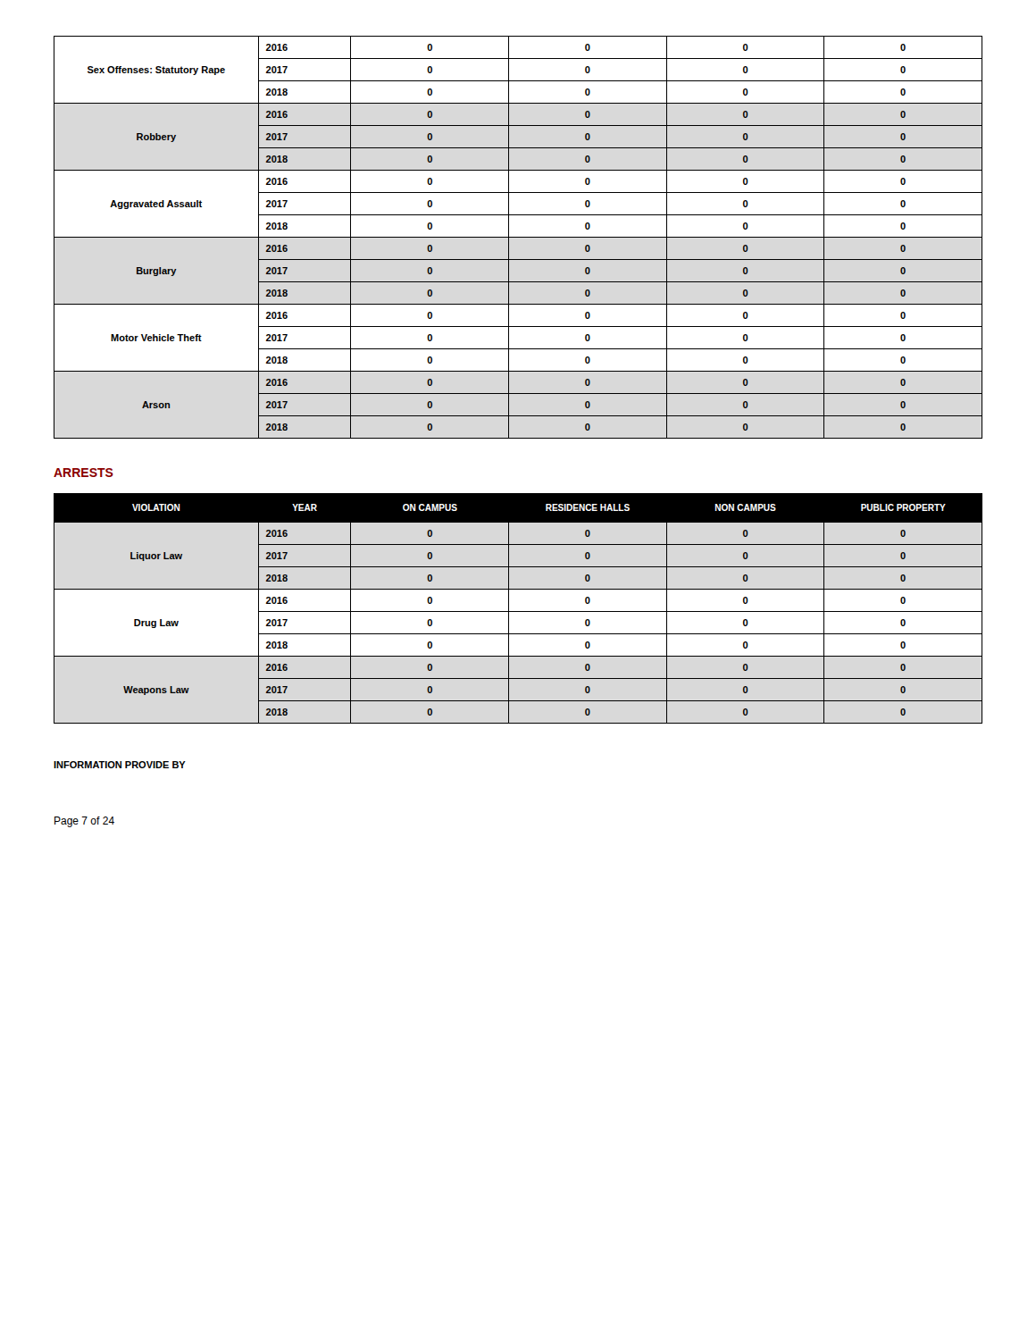| Sex Offenses: Statutory Rape | 2016 | 0 | 0 | 0 | 0 |
| 2017 | 0 | 0 | 0 | 0 |
| 2018 | 0 | 0 | 0 | 0 |
| Robbery | 2016 | 0 | 0 | 0 | 0 |
| 2017 | 0 | 0 | 0 | 0 |
| 2018 | 0 | 0 | 0 | 0 |
| Aggravated Assault | 2016 | 0 | 0 | 0 | 0 |
| 2017 | 0 | 0 | 0 | 0 |
| 2018 | 0 | 0 | 0 | 0 |
| Burglary | 2016 | 0 | 0 | 0 | 0 |
| 2017 | 0 | 0 | 0 | 0 |
| 2018 | 0 | 0 | 0 | 0 |
| Motor Vehicle Theft | 2016 | 0 | 0 | 0 | 0 |
| 2017 | 0 | 0 | 0 | 0 |
| 2018 | 0 | 0 | 0 | 0 |
| Arson | 2016 | 0 | 0 | 0 | 0 |
| 2017 | 0 | 0 | 0 | 0 |
| 2018 | 0 | 0 | 0 | 0 |
ARRESTS
| VIOLATION | YEAR | ON CAMPUS | RESIDENCE HALLS | NON CAMPUS | PUBLIC PROPERTY |
| --- | --- | --- | --- | --- | --- |
| Liquor Law | 2016 | 0 | 0 | 0 | 0 |
| 2017 | 0 | 0 | 0 | 0 |
| 2018 | 0 | 0 | 0 | 0 |
| Drug Law | 2016 | 0 | 0 | 0 | 0 |
| 2017 | 0 | 0 | 0 | 0 |
| 2018 | 0 | 0 | 0 | 0 |
| Weapons Law | 2016 | 0 | 0 | 0 | 0 |
| 2017 | 0 | 0 | 0 | 0 |
| 2018 | 0 | 0 | 0 | 0 |
INFORMATION PROVIDE BY
Page 7 of 24